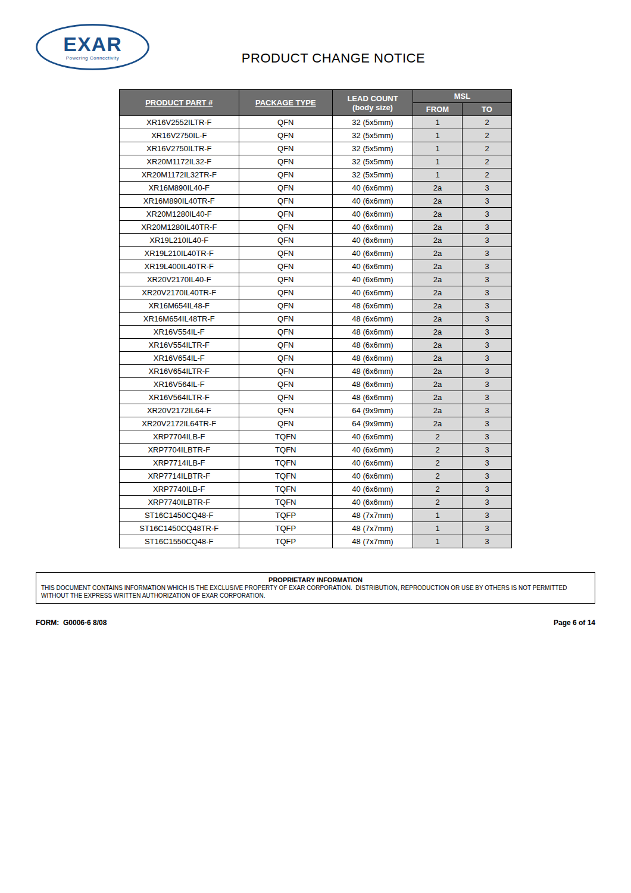EXAR
Powering Connectivity
PRODUCT CHANGE NOTICE
| PRODUCT PART # | PACKAGE TYPE | LEAD COUNT (body size) | MSL |
| --- | --- | --- | --- |
| FROM | TO |
| XR16V2552ILTR-F | QFN | 32 (5x5mm) | 1 | 2 |
| XR16V2750IL-F | QFN | 32 (5x5mm) | 1 | 2 |
| XR16V2750ILTR-F | QFN | 32 (5x5mm) | 1 | 2 |
| XR20M1172IL32-F | QFN | 32 (5x5mm) | 1 | 2 |
| XR20M1172IL32TR-F | QFN | 32 (5x5mm) | 1 | 2 |
| XR16M890IL40-F | QFN | 40 (6x6mm) | 2a | 3 |
| XR16M890IL40TR-F | QFN | 40 (6x6mm) | 2a | 3 |
| XR20M1280IL40-F | QFN | 40 (6x6mm) | 2a | 3 |
| XR20M1280IL40TR-F | QFN | 40 (6x6mm) | 2a | 3 |
| XR19L210IL40-F | QFN | 40 (6x6mm) | 2a | 3 |
| XR19L210IL40TR-F | QFN | 40 (6x6mm) | 2a | 3 |
| XR19L400IL40TR-F | QFN | 40 (6x6mm) | 2a | 3 |
| XR20V2170IL40-F | QFN | 40 (6x6mm) | 2a | 3 |
| XR20V2170IL40TR-F | QFN | 40 (6x6mm) | 2a | 3 |
| XR16M654IL48-F | QFN | 48 (6x6mm) | 2a | 3 |
| XR16M654IL48TR-F | QFN | 48 (6x6mm) | 2a | 3 |
| XR16V554IL-F | QFN | 48 (6x6mm) | 2a | 3 |
| XR16V554ILTR-F | QFN | 48 (6x6mm) | 2a | 3 |
| XR16V654IL-F | QFN | 48 (6x6mm) | 2a | 3 |
| XR16V654ILTR-F | QFN | 48 (6x6mm) | 2a | 3 |
| XR16V564IL-F | QFN | 48 (6x6mm) | 2a | 3 |
| XR16V564ILTR-F | QFN | 48 (6x6mm) | 2a | 3 |
| XR20V2172IL64-F | QFN | 64 (9x9mm) | 2a | 3 |
| XR20V2172IL64TR-F | QFN | 64 (9x9mm) | 2a | 3 |
| XRP7704ILB-F | TQFN | 40 (6x6mm) | 2 | 3 |
| XRP7704ILBTR-F | TQFN | 40 (6x6mm) | 2 | 3 |
| XRP7714ILB-F | TQFN | 40 (6x6mm) | 2 | 3 |
| XRP7714ILBTR-F | TQFN | 40 (6x6mm) | 2 | 3 |
| XRP7740ILB-F | TQFN | 40 (6x6mm) | 2 | 3 |
| XRP7740ILBTR-F | TQFN | 40 (6x6mm) | 2 | 3 |
| ST16C1450CQ48-F | TQFP | 48 (7x7mm) | 1 | 3 |
| ST16C1450CQ48TR-F | TQFP | 48 (7x7mm) | 1 | 3 |
| ST16C1550CQ48-F | TQFP | 48 (7x7mm) | 1 | 3 |
PROPRIETARY INFORMATION
THIS DOCUMENT CONTAINS INFORMATION WHICH IS THE EXCLUSIVE PROPERTY OF EXAR CORPORATION. DISTRIBUTION, REPRODUCTION OR USE BY OTHERS IS NOT PERMITTED WITHOUT THE EXPRESS WRITTEN AUTHORIZATION OF EXAR CORPORATION.
FORM: G0006-6 8/08
Page 6 of 14